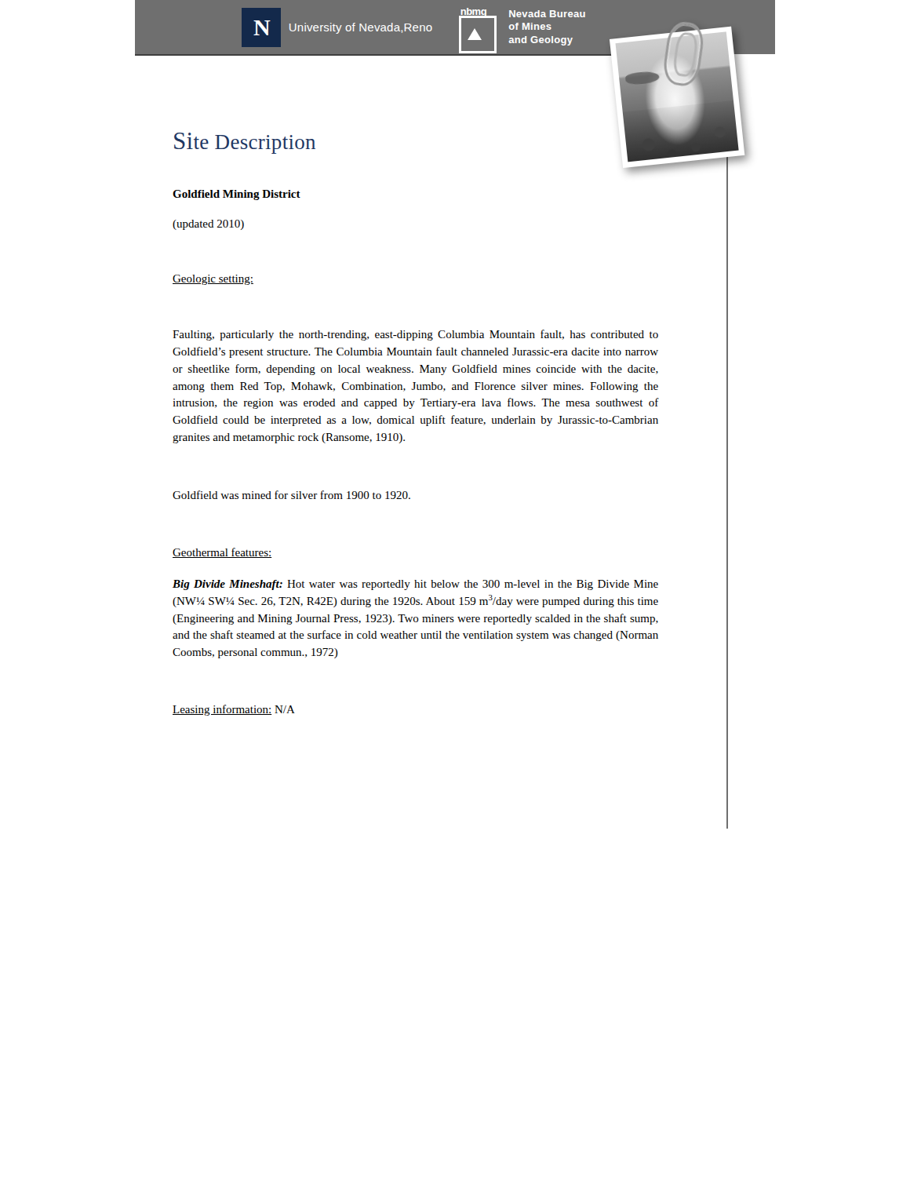N
University of Nevada,Reno
nbmg
Nevada Bureau
of Mines
and Geology
Site Description
Goldfield Mining District
(updated 2010)
Geologic setting:
Faulting, particularly the north-trending, east-dipping Columbia Mountain fault, has contributed to Goldfield’s present structure. The Columbia Mountain fault channeled Jurassic-era dacite into narrow or sheetlike form, depending on local weakness. Many Goldfield mines coincide with the dacite, among them Red Top, Mohawk, Combination, Jumbo, and Florence silver mines. Following the intrusion, the region was eroded and capped by Tertiary-era lava flows. The mesa southwest of Goldfield could be interpreted as a low, domical uplift feature, underlain by Jurassic-to-Cambrian granites and metamorphic rock (Ransome, 1910).
Goldfield was mined for silver from 1900 to 1920.
Geothermal features:
Big Divide Mineshaft: Hot water was reportedly hit below the 300 m-level in the Big Divide Mine (NW¼ SW¼ Sec. 26, T2N, R42E) during the 1920s. About 159 m3/day were pumped during this time (Engineering and Mining Journal Press, 1923). Two miners were reportedly scalded in the shaft sump, and the shaft steamed at the surface in cold weather until the ventilation system was changed (Norman Coombs, personal commun., 1972)
Leasing information: N/A